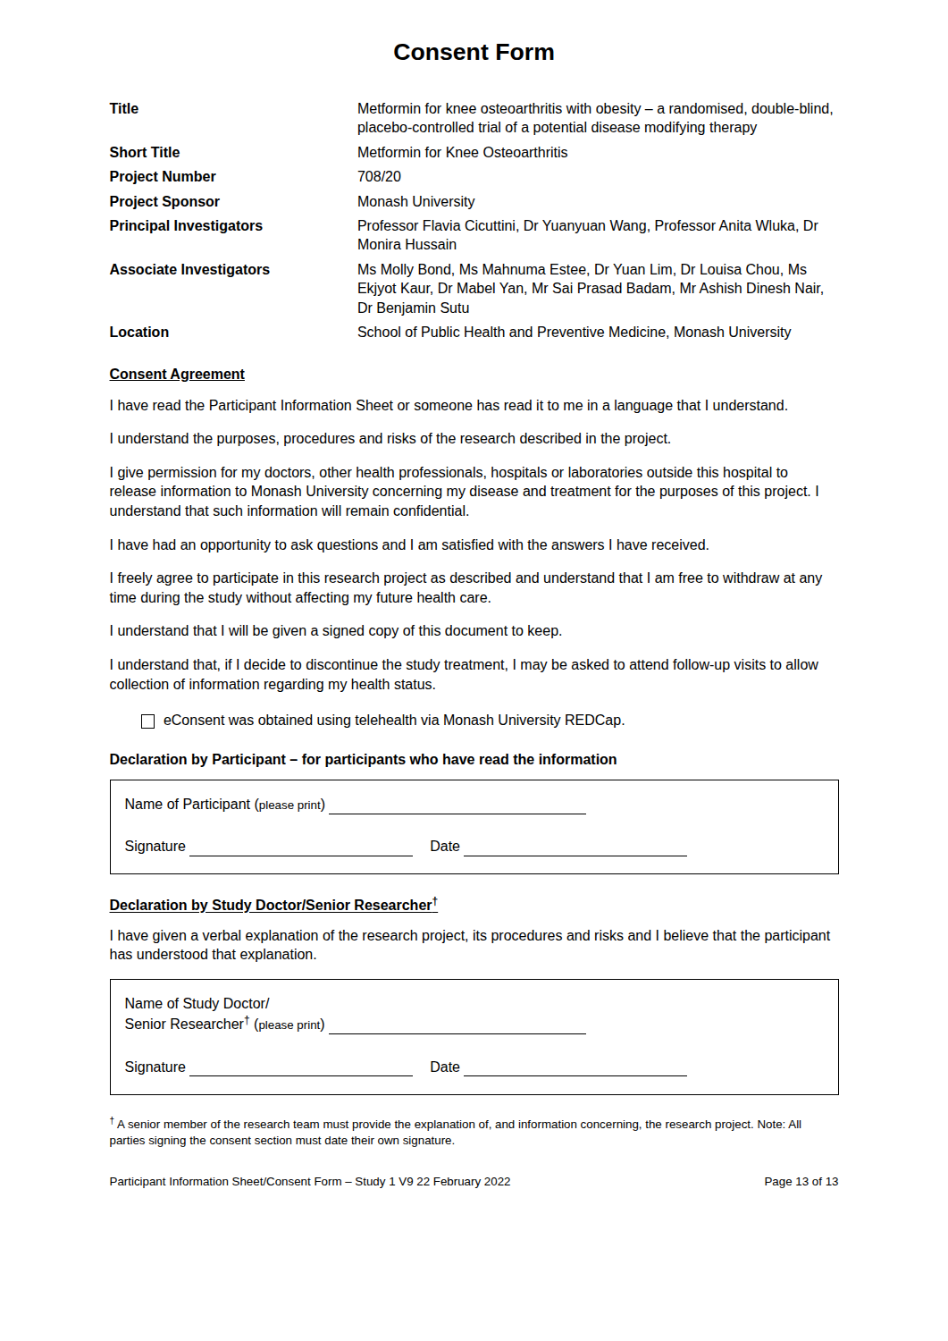Consent Form
| Title | Metformin for knee osteoarthritis with obesity – a randomised, double-blind, placebo-controlled trial of a potential disease modifying therapy |
| Short Title | Metformin for Knee Osteoarthritis |
| Project Number | 708/20 |
| Project Sponsor | Monash University |
| Principal Investigators | Professor Flavia Cicuttini, Dr Yuanyuan Wang, Professor Anita Wluka, Dr Monira Hussain |
| Associate Investigators | Ms Molly Bond, Ms Mahnuma Estee, Dr Yuan Lim, Dr Louisa Chou, Ms Ekjyot Kaur, Dr Mabel Yan, Mr Sai Prasad Badam, Mr Ashish Dinesh Nair, Dr Benjamin Sutu |
| Location | School of Public Health and Preventive Medicine, Monash University |
Consent Agreement
I have read the Participant Information Sheet or someone has read it to me in a language that I understand.
I understand the purposes, procedures and risks of the research described in the project.
I give permission for my doctors, other health professionals, hospitals or laboratories outside this hospital to release information to Monash University concerning my disease and treatment for the purposes of this project. I understand that such information will remain confidential.
I have had an opportunity to ask questions and I am satisfied with the answers I have received.
I freely agree to participate in this research project as described and understand that I am free to withdraw at any time during the study without affecting my future health care.
I understand that I will be given a signed copy of this document to keep.
I understand that, if I decide to discontinue the study treatment, I may be asked to attend follow-up visits to allow collection of information regarding my health status.
eConsent was obtained using telehealth via Monash University REDCap.
Declaration by Participant – for participants who have read the information
Name of Participant (please print)
Signature Date
Declaration by Study Doctor/Senior Researcher†
I have given a verbal explanation of the research project, its procedures and risks and I believe that the participant has understood that explanation.
Name of Study Doctor/
Senior Researcher† (please print)
Signature Date
† A senior member of the research team must provide the explanation of, and information concerning, the research project. Note: All parties signing the consent section must date their own signature.
Participant Information Sheet/Consent Form – Study 1 V9 22 February 2022
Page 13 of 13